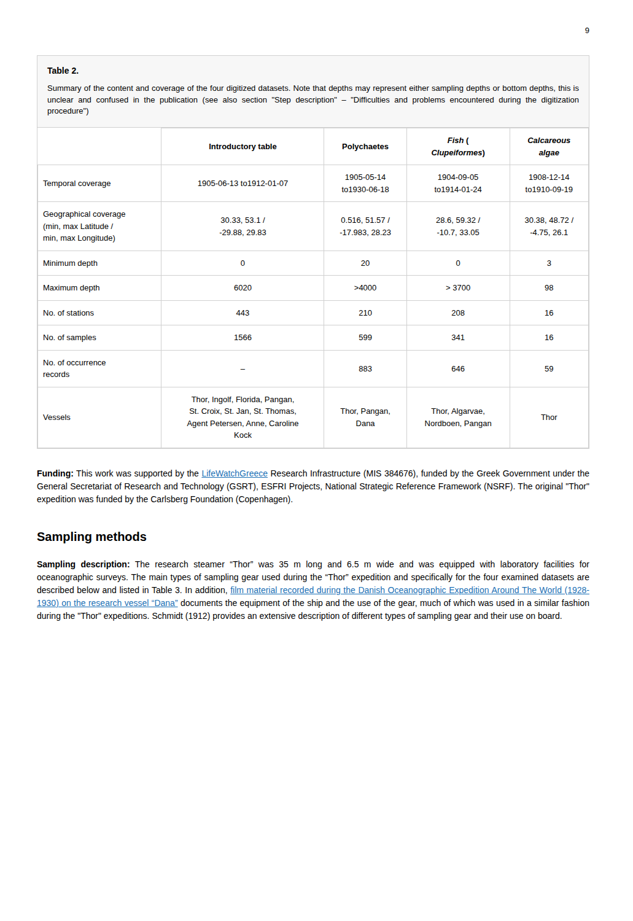9
Table 2.
Summary of the content and coverage of the four digitized datasets. Note that depths may represent either sampling depths or bottom depths, this is unclear and confused in the publication (see also section "Step description" – "Difficulties and problems encountered during the digitization procedure")
| | Introductory table | Polychaetes | Fish ( Clupeiformes ) | Calcareous algae |
| --- | --- | --- | --- | --- |
| Temporal coverage | 1905-06-13 to1912-01-07 | 1905-05-14 to1930-06-18 | 1904-09-05 to1914-01-24 | 1908-12-14 to1910-09-19 |
| Geographical coverage (min, max Latitude / min, max Longitude) | 30.33, 53.1 / -29.88, 29.83 | 0.516, 51.57 / -17.983, 28.23 | 28.6, 59.32 / -10.7, 33.05 | 30.38, 48.72 / -4.75, 26.1 |
| Minimum depth | 0 | 20 | 0 | 3 |
| Maximum depth | 6020 | >4000 | > 3700 | 98 |
| No. of stations | 443 | 210 | 208 | 16 |
| No. of samples | 1566 | 599 | 341 | 16 |
| No. of occurrence records | – | 883 | 646 | 59 |
| Vessels | Thor, Ingolf, Florida, Pangan, St. Croix, St. Jan, St. Thomas, Agent Petersen, Anne, Caroline Kock | Thor, Pangan, Dana | Thor, Algarvae, Nordboen, Pangan | Thor |
Funding: This work was supported by the LifeWatchGreece Research Infrastructure (MIS 384676), funded by the Greek Government under the General Secretariat of Research and Technology (GSRT), ESFRI Projects, National Strategic Reference Framework (NSRF). The original "Thor" expedition was funded by the Carlsberg Foundation (Copenhagen).
Sampling methods
Sampling description: The research steamer “Thor” was 35 m long and 6.5 m wide and was equipped with laboratory facilities for oceanographic surveys. The main types of sampling gear used during the “Thor” expedition and specifically for the four examined datasets are described below and listed in Table 3. In addition, film material recorded during the Danish Oceanographic Expedition Around The World (1928-1930) on the research vessel “Dana” documents the equipment of the ship and the use of the gear, much of which was used in a similar fashion during the "Thor" expeditions. Schmidt (1912) provides an extensive description of different types of sampling gear and their use on board.